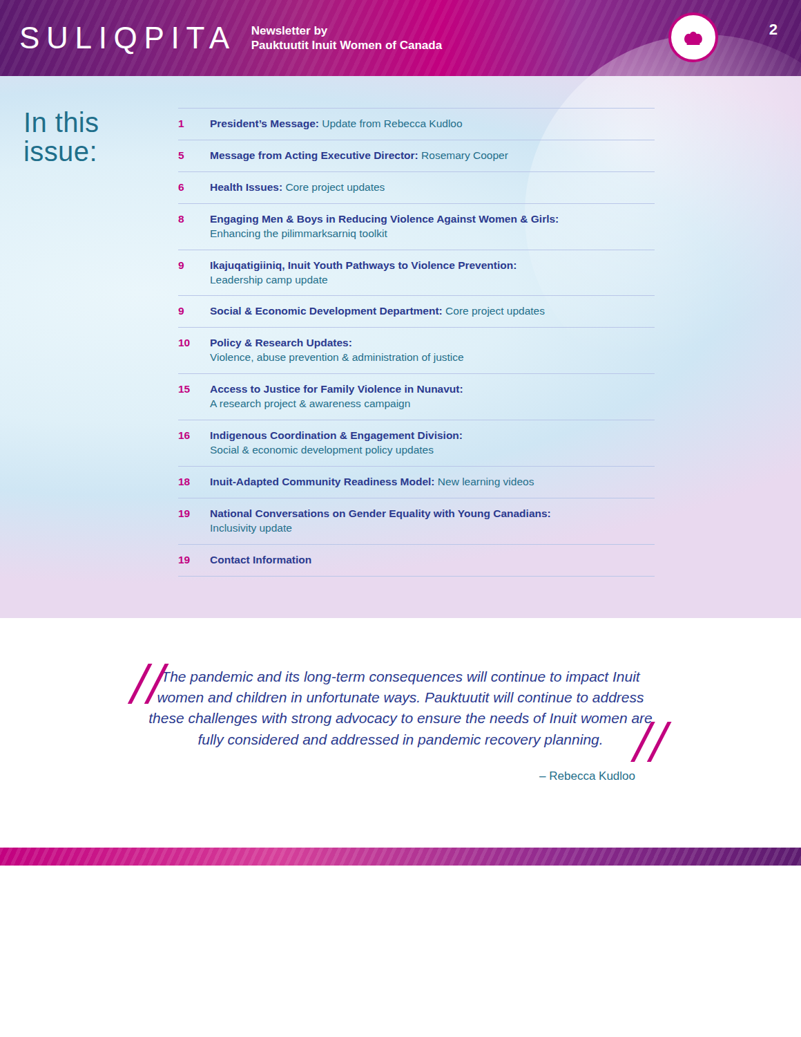SULIQPITA
Newsletter by Pauktuutit Inuit Women of Canada
2
In this
issue:
| 1 | President’s Message: Update from Rebecca Kudloo |
| 5 | Message from Acting Executive Director: Rosemary Cooper |
| 6 | Health Issues: Core project updates |
| 8 | Engaging Men & Boys in Reducing Violence Against Women & Girls: Enhancing the pilimmarksarniq toolkit |
| 9 | Ikajuqatigiiniq, Inuit Youth Pathways to Violence Prevention: Leadership camp update |
| 9 | Social & Economic Development Department: Core project updates |
| 10 | Policy & Research Updates: Violence, abuse prevention & administration of justice |
| 15 | Access to Justice for Family Violence in Nunavut: A research project & awareness campaign |
| 16 | Indigenous Coordination & Engagement Division: Social & economic development policy updates |
| 18 | Inuit-Adapted Community Readiness Model: New learning videos |
| 19 | National Conversations on Gender Equality with Young Canadians: Inclusivity update |
| 19 | Contact Information |
//
The pandemic and its long-term consequences will continue to impact Inuit women and children in unfortunate ways. Pauktuutit will continue to address these challenges with strong advocacy to ensure the needs of Inuit women are fully considered and addressed in pandemic recovery planning.
// – Rebecca Kudloo